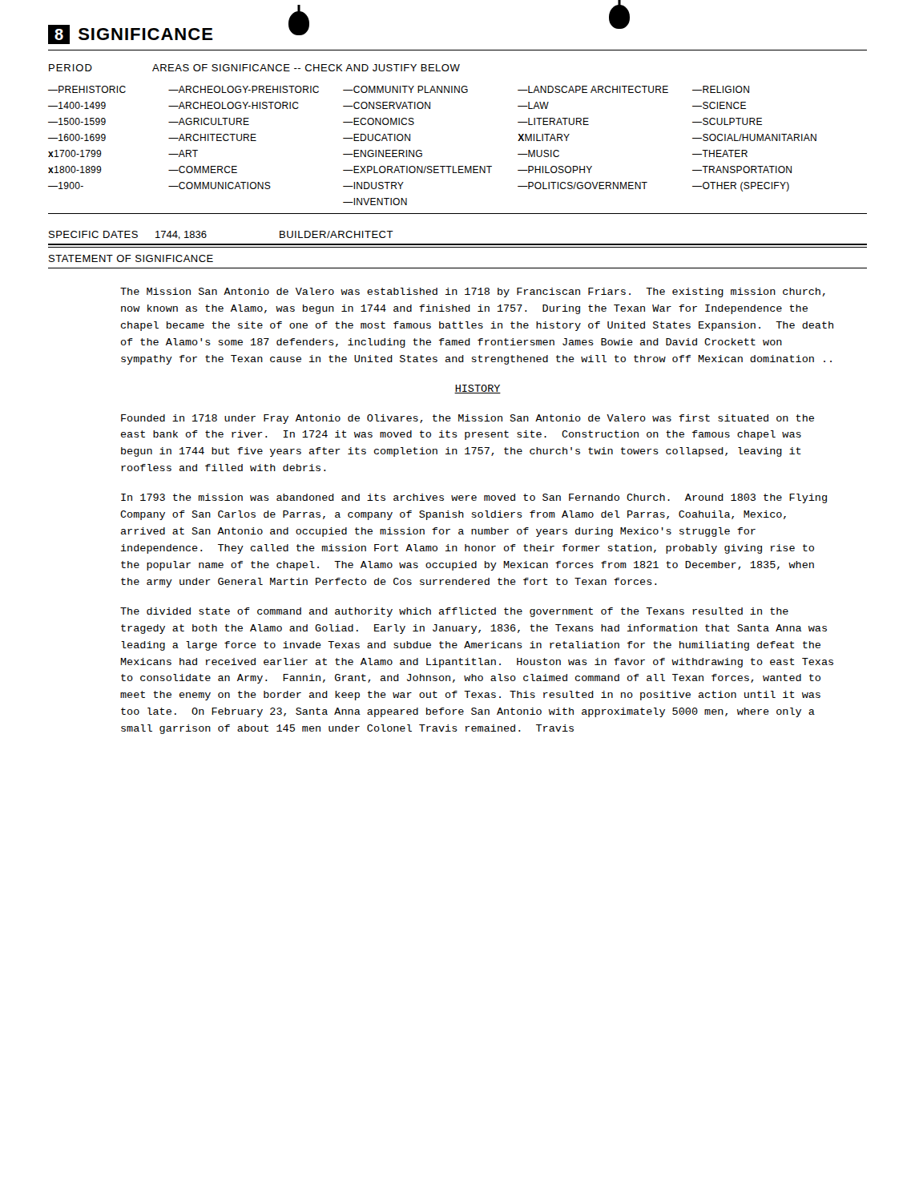8 SIGNIFICANCE
PERIOD
AREAS OF SIGNIFICANCE -- CHECK AND JUSTIFY BELOW
| —PREHISTORIC | —ARCHEOLOGY-PREHISTORIC | —COMMUNITY PLANNING | —LANDSCAPE ARCHITECTURE | —RELIGION |
| —1400-1499 | —ARCHEOLOGY-HISTORIC | —CONSERVATION | —LAW | —SCIENCE |
| —1500-1599 | —AGRICULTURE | —ECONOMICS | —LITERATURE | —SCULPTURE |
| —1600-1699 | —ARCHITECTURE | —EDUCATION | X MILITARY | —SOCIAL/HUMANITARIAN |
| x 1700-1799 | —ART | —ENGINEERING | —MUSIC | —THEATER |
| x 1800-1899 | —COMMERCE | —EXPLORATION/SETTLEMENT | —PHILOSOPHY | —TRANSPORTATION |
| —1900- | —COMMUNICATIONS | —INDUSTRY | —POLITICS/GOVERNMENT | —OTHER (SPECIFY) |
| | | —INVENTION | | |
SPECIFIC DATES
1744, 1836
BUILDER/ARCHITECT
STATEMENT OF SIGNIFICANCE
The Mission San Antonio de Valero was established in 1718 by Franciscan Friars. The existing mission church, now known as the Alamo, was begun in 1744 and finished in 1757. During the Texan War for Independence the chapel became the site of one of the most famous battles in the history of United States Expansion. The death of the Alamo's some 187 defenders, including the famed frontiersmen James Bowie and David Crockett won sympathy for the Texan cause in the United States and strengthened the will to throw off Mexican domination ..
HISTORY
Founded in 1718 under Fray Antonio de Olivares, the Mission San Antonio de Valero was first situated on the east bank of the river. In 1724 it was moved to its present site. Construction on the famous chapel was begun in 1744 but five years after its completion in 1757, the church's twin towers collapsed, leaving it roofless and filled with debris.
In 1793 the mission was abandoned and its archives were moved to San Fernando Church. Around 1803 the Flying Company of San Carlos de Parras, a company of Spanish soldiers from Alamo del Parras, Coahuila, Mexico, arrived at San Antonio and occupied the mission for a number of years during Mexico's struggle for independence. They called the mission Fort Alamo in honor of their former station, probably giving rise to the popular name of the chapel. The Alamo was occupied by Mexican forces from 1821 to December, 1835, when the army under General Martin Perfecto de Cos surrendered the fort to Texan forces.
The divided state of command and authority which afflicted the government of the Texans resulted in the tragedy at both the Alamo and Goliad. Early in January, 1836, the Texans had information that Santa Anna was leading a large force to invade Texas and subdue the Americans in retaliation for the humiliating defeat the Mexicans had received earlier at the Alamo and Lipantitlan. Houston was in favor of withdrawing to east Texas to consolidate an Army. Fannin, Grant, and Johnson, who also claimed command of all Texan forces, wanted to meet the enemy on the border and keep the war out of Texas. This resulted in no positive action until it was too late. On February 23, Santa Anna appeared before San Antonio with approximately 5000 men, where only a small garrison of about 145 men under Colonel Travis remained. Travis